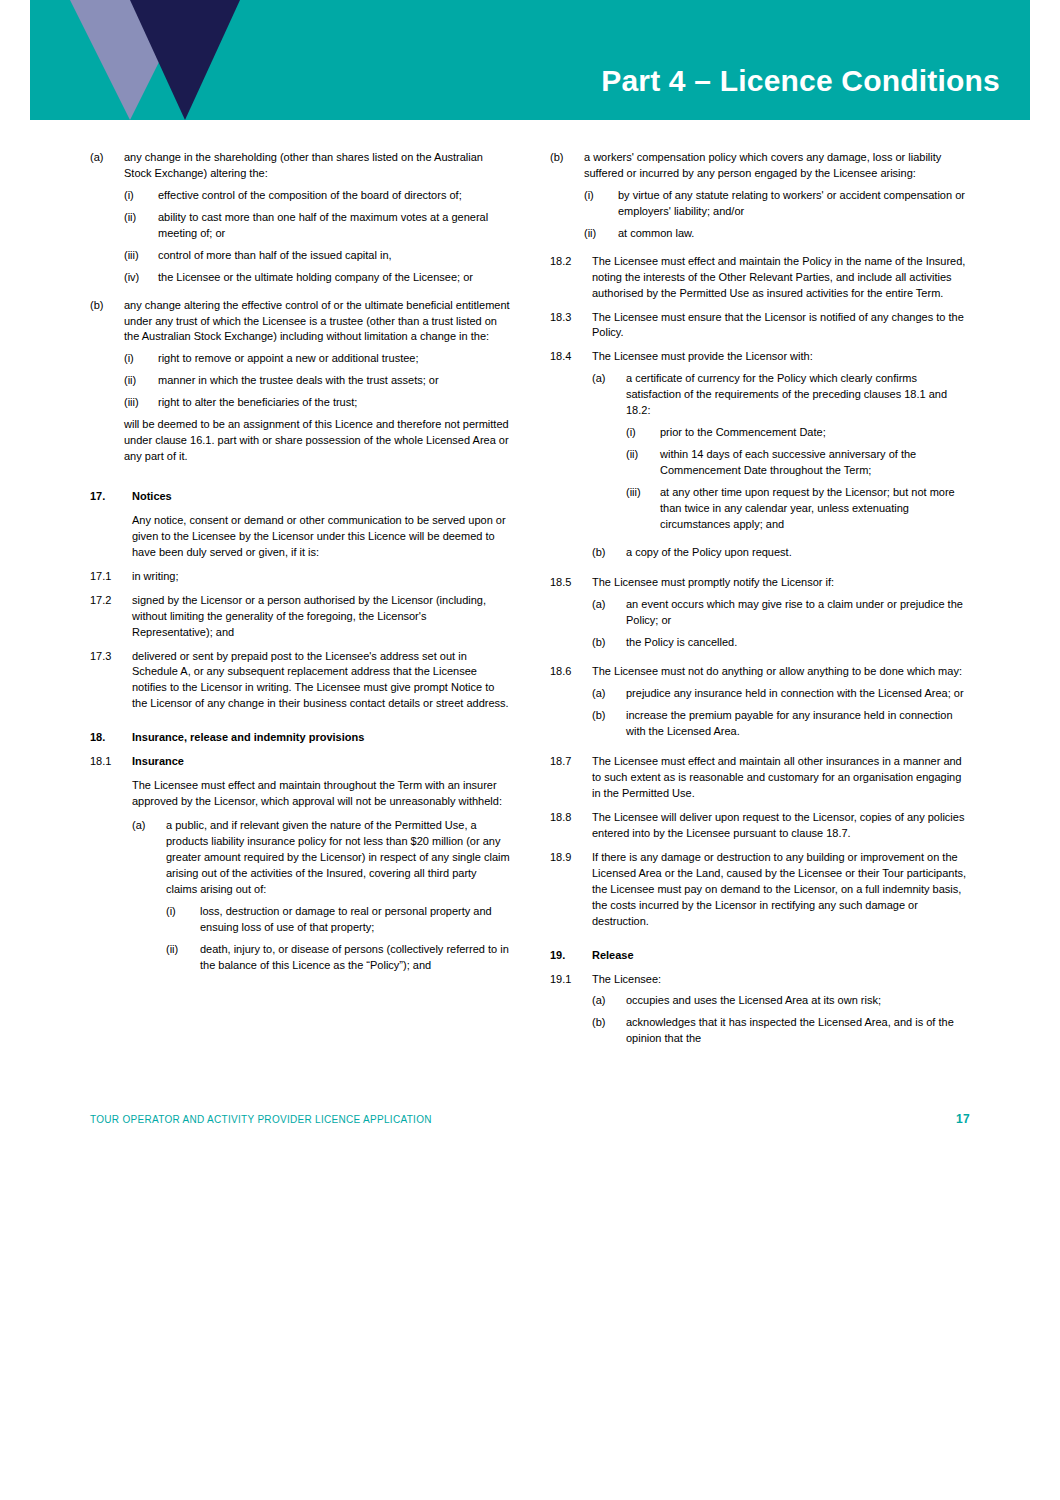Part 4 – Licence Conditions
(a)
any change in the shareholding (other than shares listed on the Australian Stock Exchange) altering the:
(i)
effective control of the composition of the board of directors of;
(ii)
ability to cast more than one half of the maximum votes at a general meeting of; or
(iii)
control of more than half of the issued capital in,
(iv)
the Licensee or the ultimate holding company of the Licensee; or
(b)
any change altering the effective control of or the ultimate beneficial entitlement under any trust of which the Licensee is a trustee (other than a trust listed on the Australian Stock Exchange) including without limitation a change in the:
(i)
right to remove or appoint a new or additional trustee;
(ii)
manner in which the trustee deals with the trust assets; or
(iii)
right to alter the beneficiaries of the trust;
will be deemed to be an assignment of this Licence and therefore not permitted under clause 16.1. part with or share possession of the whole Licensed Area or any part of it.
17.
Notices
Any notice, consent or demand or other communication to be served upon or given to the Licensee by the Licensor under this Licence will be deemed to have been duly served or given, if it is:
17.1
in writing;
17.2
signed by the Licensor or a person authorised by the Licensor (including, without limiting the generality of the foregoing, the Licensor's Representative); and
17.3
delivered or sent by prepaid post to the Licensee's address set out in Schedule A, or any subsequent replacement address that the Licensee notifies to the Licensor in writing. The Licensee must give prompt Notice to the Licensor of any change in their business contact details or street address.
18.
Insurance, release and indemnity provisions
18.1
Insurance
The Licensee must effect and maintain throughout the Term with an insurer approved by the Licensor, which approval will not be unreasonably withheld:
(a)
a public, and if relevant given the nature of the Permitted Use, a products liability insurance policy for not less than $20 million (or any greater amount required by the Licensor) in respect of any single claim arising out of the activities of the Insured, covering all third party claims arising out of:
(i)
loss, destruction or damage to real or personal property and ensuing loss of use of that property;
(ii)
death, injury to, or disease of persons (collectively referred to in the balance of this Licence as the “Policy”); and
(b)
a workers' compensation policy which covers any damage, loss or liability suffered or incurred by any person engaged by the Licensee arising:
(i)
by virtue of any statute relating to workers' or accident compensation or employers' liability; and/or
(ii)
at common law.
18.2
The Licensee must effect and maintain the Policy in the name of the Insured, noting the interests of the Other Relevant Parties, and include all activities authorised by the Permitted Use as insured activities for the entire Term.
18.3
The Licensee must ensure that the Licensor is notified of any changes to the Policy.
18.4
The Licensee must provide the Licensor with:
(a)
a certificate of currency for the Policy which clearly confirms satisfaction of the requirements of the preceding clauses 18.1 and 18.2:
(i)
prior to the Commencement Date;
(ii)
within 14 days of each successive anniversary of the Commencement Date throughout the Term;
(iii)
at any other time upon request by the Licensor; but not more than twice in any calendar year, unless extenuating circumstances apply; and
(b)
a copy of the Policy upon request.
18.5
The Licensee must promptly notify the Licensor if:
(a)
an event occurs which may give rise to a claim under or prejudice the Policy; or
(b)
the Policy is cancelled.
18.6
The Licensee must not do anything or allow anything to be done which may:
(a)
prejudice any insurance held in connection with the Licensed Area; or
(b)
increase the premium payable for any insurance held in connection with the Licensed Area.
18.7
The Licensee must effect and maintain all other insurances in a manner and to such extent as is reasonable and customary for an organisation engaging in the Permitted Use.
18.8
The Licensee will deliver upon request to the Licensor, copies of any policies entered into by the Licensee pursuant to clause 18.7.
18.9
If there is any damage or destruction to any building or improvement on the Licensed Area or the Land, caused by the Licensee or their Tour participants, the Licensee must pay on demand to the Licensor, on a full indemnity basis, the costs incurred by the Licensor in rectifying any such damage or destruction.
19.
Release
19.1
The Licensee:
(a)
occupies and uses the Licensed Area at its own risk;
(b)
acknowledges that it has inspected the Licensed Area, and is of the opinion that the
TOUR OPERATOR AND ACTIVITY PROVIDER LICENCE APPLICATION
17